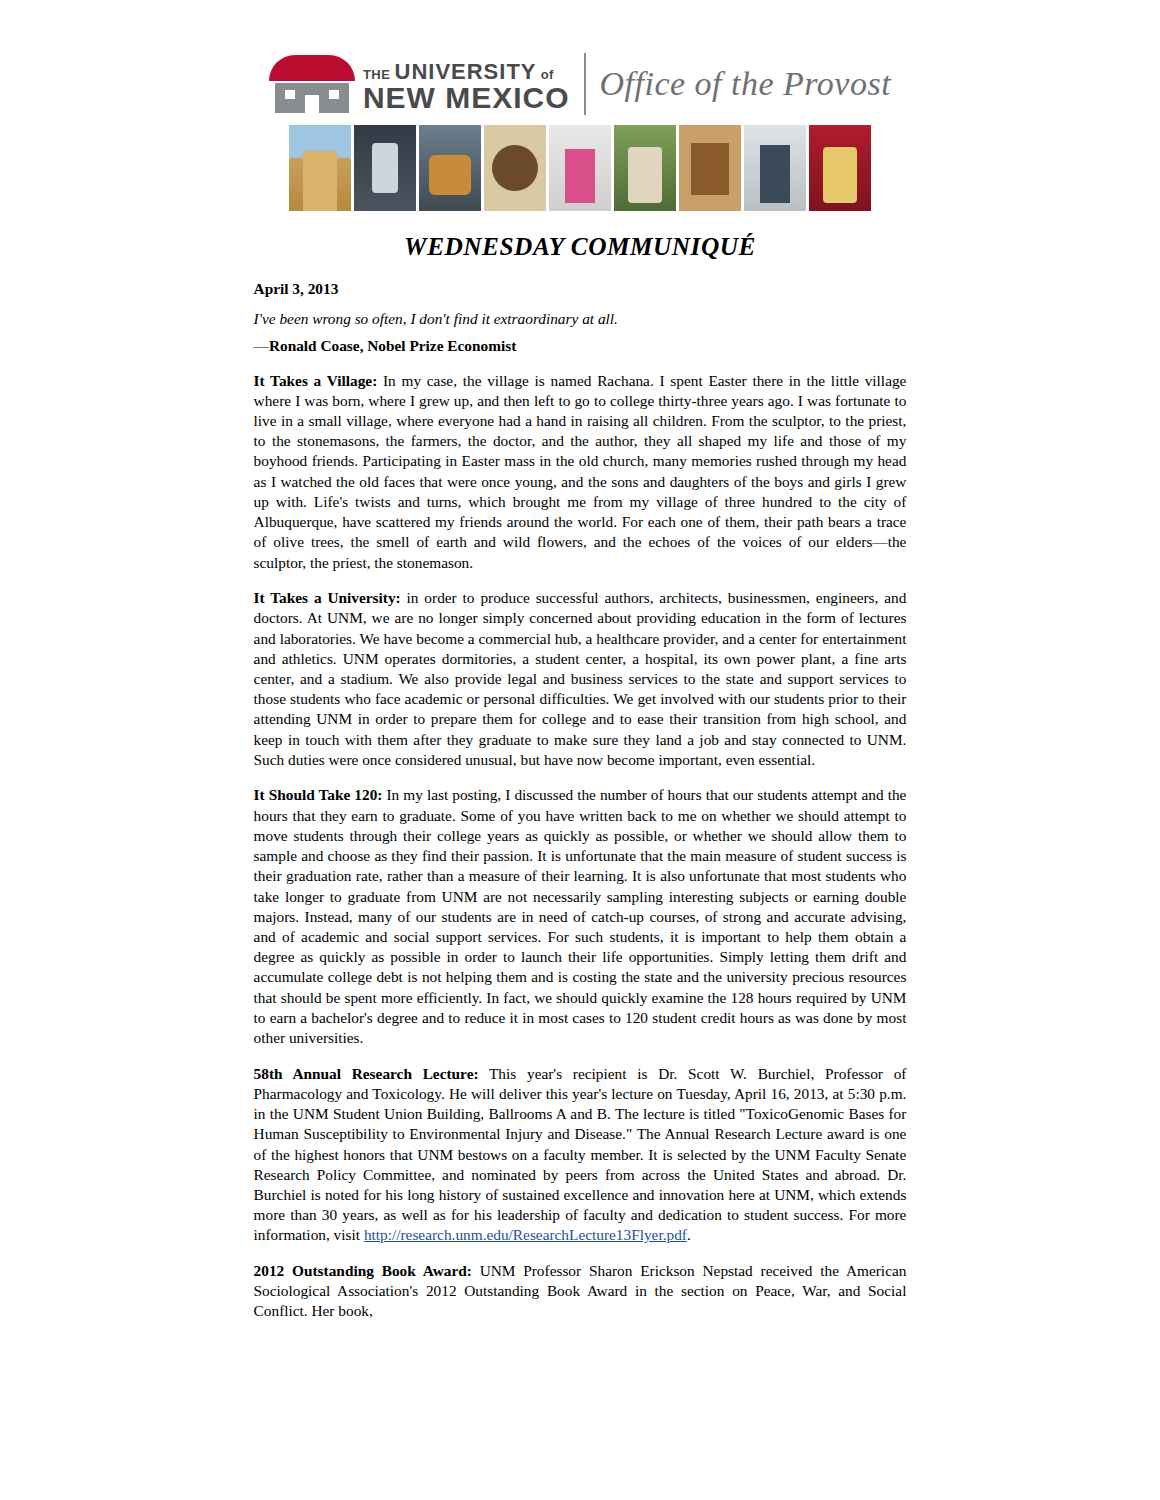THE UNIVERSITY of
NEW MEXICO
Office of the Provost
WEDNESDAY COMMUNIQUÉ
April 3, 2013
I've been wrong so often, I don't find it extraordinary at all.
—Ronald Coase, Nobel Prize Economist
It Takes a Village: In my case, the village is named Rachana. I spent Easter there in the little village where I was born, where I grew up, and then left to go to college thirty-three years ago. I was fortunate to live in a small village, where everyone had a hand in raising all children. From the sculptor, to the priest, to the stonemasons, the farmers, the doctor, and the author, they all shaped my life and those of my boyhood friends. Participating in Easter mass in the old church, many memories rushed through my head as I watched the old faces that were once young, and the sons and daughters of the boys and girls I grew up with. Life's twists and turns, which brought me from my village of three hundred to the city of Albuquerque, have scattered my friends around the world. For each one of them, their path bears a trace of olive trees, the smell of earth and wild flowers, and the echoes of the voices of our elders—the sculptor, the priest, the stonemason.
It Takes a University: in order to produce successful authors, architects, businessmen, engineers, and doctors. At UNM, we are no longer simply concerned about providing education in the form of lectures and laboratories. We have become a commercial hub, a healthcare provider, and a center for entertainment and athletics. UNM operates dormitories, a student center, a hospital, its own power plant, a fine arts center, and a stadium. We also provide legal and business services to the state and support services to those students who face academic or personal difficulties. We get involved with our students prior to their attending UNM in order to prepare them for college and to ease their transition from high school, and keep in touch with them after they graduate to make sure they land a job and stay connected to UNM. Such duties were once considered unusual, but have now become important, even essential.
It Should Take 120: In my last posting, I discussed the number of hours that our students attempt and the hours that they earn to graduate. Some of you have written back to me on whether we should attempt to move students through their college years as quickly as possible, or whether we should allow them to sample and choose as they find their passion. It is unfortunate that the main measure of student success is their graduation rate, rather than a measure of their learning. It is also unfortunate that most students who take longer to graduate from UNM are not necessarily sampling interesting subjects or earning double majors. Instead, many of our students are in need of catch-up courses, of strong and accurate advising, and of academic and social support services. For such students, it is important to help them obtain a degree as quickly as possible in order to launch their life opportunities. Simply letting them drift and accumulate college debt is not helping them and is costing the state and the university precious resources that should be spent more efficiently. In fact, we should quickly examine the 128 hours required by UNM to earn a bachelor's degree and to reduce it in most cases to 120 student credit hours as was done by most other universities.
58th Annual Research Lecture: This year's recipient is Dr. Scott W. Burchiel, Professor of Pharmacology and Toxicology. He will deliver this year's lecture on Tuesday, April 16, 2013, at 5:30 p.m. in the UNM Student Union Building, Ballrooms A and B. The lecture is titled "ToxicoGenomic Bases for Human Susceptibility to Environmental Injury and Disease." The Annual Research Lecture award is one of the highest honors that UNM bestows on a faculty member. It is selected by the UNM Faculty Senate Research Policy Committee, and nominated by peers from across the United States and abroad. Dr. Burchiel is noted for his long history of sustained excellence and innovation here at UNM, which extends more than 30 years, as well as for his leadership of faculty and dedication to student success. For more information, visit http://research.unm.edu/ResearchLecture13Flyer.pdf.
2012 Outstanding Book Award: UNM Professor Sharon Erickson Nepstad received the American Sociological Association's 2012 Outstanding Book Award in the section on Peace, War, and Social Conflict. Her book,